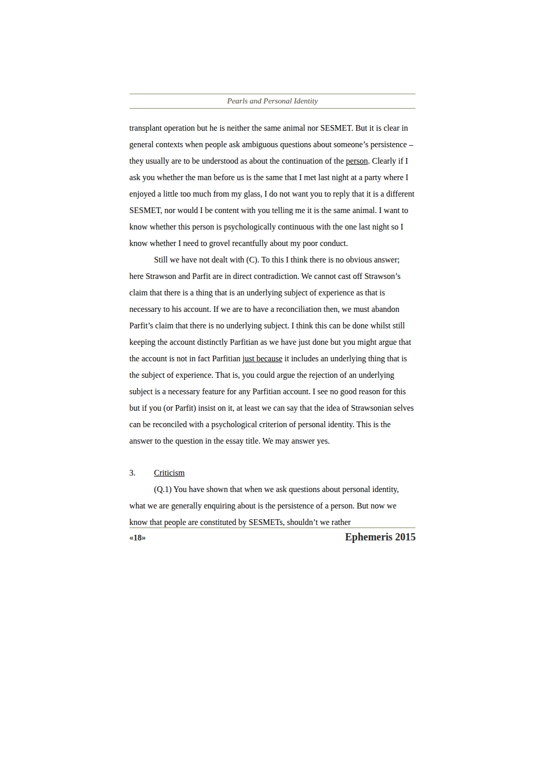Pearls and Personal Identity
transplant operation but he is neither the same animal nor SESMET. But it is clear in general contexts when people ask ambiguous questions about someone’s persistence – they usually are to be understood as about the continuation of the person. Clearly if I ask you whether the man before us is the same that I met last night at a party where I enjoyed a little too much from my glass, I do not want you to reply that it is a different SESMET, nor would I be content with you telling me it is the same animal. I want to know whether this person is psychologically continuous with the one last night so I know whether I need to grovel recantfully about my poor conduct.
Still we have not dealt with (C). To this I think there is no obvious answer; here Strawson and Parfit are in direct contradiction. We cannot cast off Strawson’s claim that there is a thing that is an underlying subject of experience as that is necessary to his account. If we are to have a reconciliation then, we must abandon Parfit’s claim that there is no underlying subject. I think this can be done whilst still keeping the account distinctly Parfitian as we have just done but you might argue that the account is not in fact Parfitian just because it includes an underlying thing that is the subject of experience. That is, you could argue the rejection of an underlying subject is a necessary feature for any Parfitian account. I see no good reason for this but if you (or Parfit) insist on it, at least we can say that the idea of Strawsonian selves can be reconciled with a psychological criterion of personal identity. This is the answer to the question in the essay title. We may answer yes.
3. Criticism
(Q.1) You have shown that when we ask questions about personal identity, what we are generally enquiring about is the persistence of a person. But now we know that people are constituted by SESMETs, shouldn’t we rather
«18» Ephemeris 2015